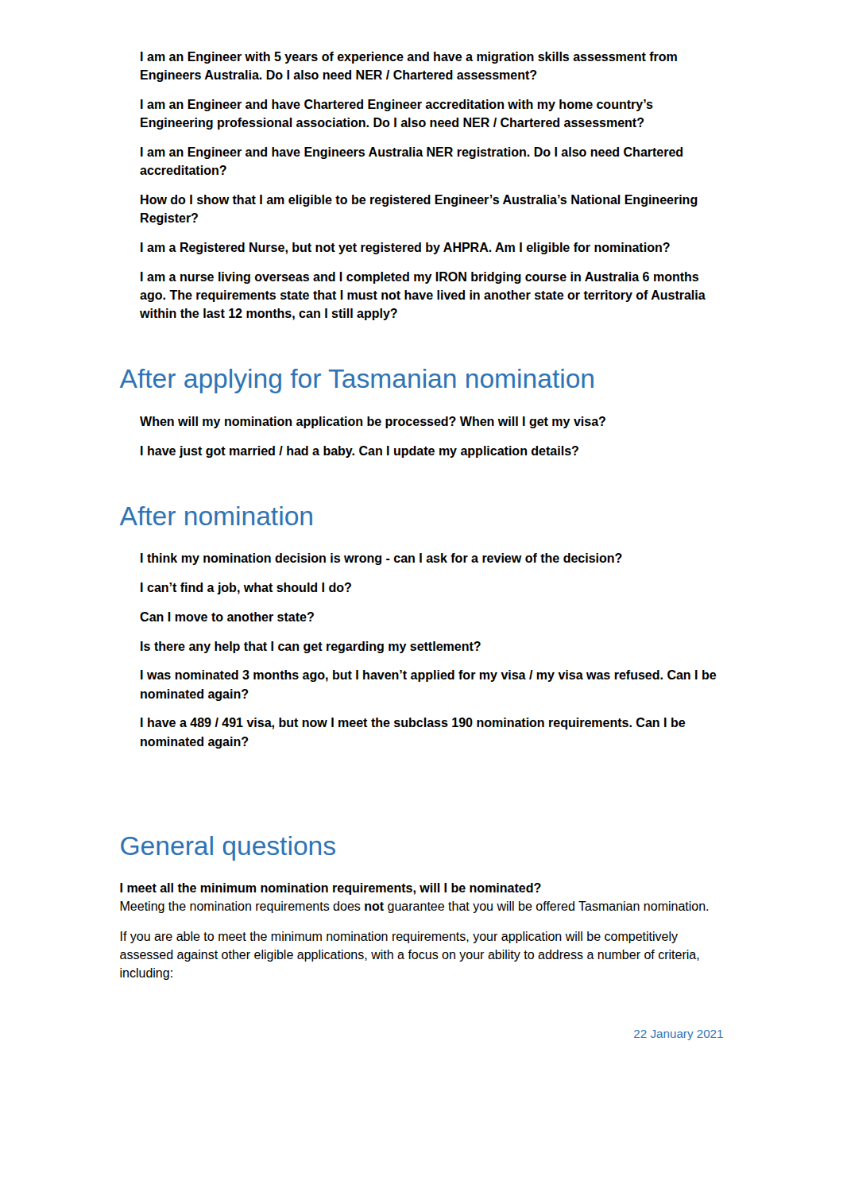I am an Engineer with 5 years of experience and have a migration skills assessment from Engineers Australia. Do I also need NER / Chartered assessment?
I am an Engineer and have Chartered Engineer accreditation with my home country’s Engineering professional association. Do I also need NER / Chartered assessment?
I am an Engineer and have Engineers Australia NER registration. Do I also need Chartered accreditation?
How do I show that I am eligible to be registered Engineer’s Australia’s National Engineering Register?
I am a Registered Nurse, but not yet registered by AHPRA. Am I eligible for nomination?
I am a nurse living overseas and I completed my IRON bridging course in Australia 6 months ago. The requirements state that I must not have lived in another state or territory of Australia within the last 12 months, can I still apply?
After applying for Tasmanian nomination
When will my nomination application be processed? When will I get my visa?
I have just got married / had a baby. Can I update my application details?
After nomination
I think my nomination decision is wrong - can I ask for a review of the decision?
I can’t find a job, what should I do?
Can I move to another state?
Is there any help that I can get regarding my settlement?
I was nominated 3 months ago, but I haven’t applied for my visa / my visa was refused. Can I be nominated again?
I have a 489 / 491 visa, but now I meet the subclass 190 nomination requirements. Can I be nominated again?
General questions
I meet all the minimum nomination requirements, will I be nominated?
Meeting the nomination requirements does not guarantee that you will be offered Tasmanian nomination.
If you are able to meet the minimum nomination requirements, your application will be competitively assessed against other eligible applications, with a focus on your ability to address a number of criteria, including:
22 January 2021